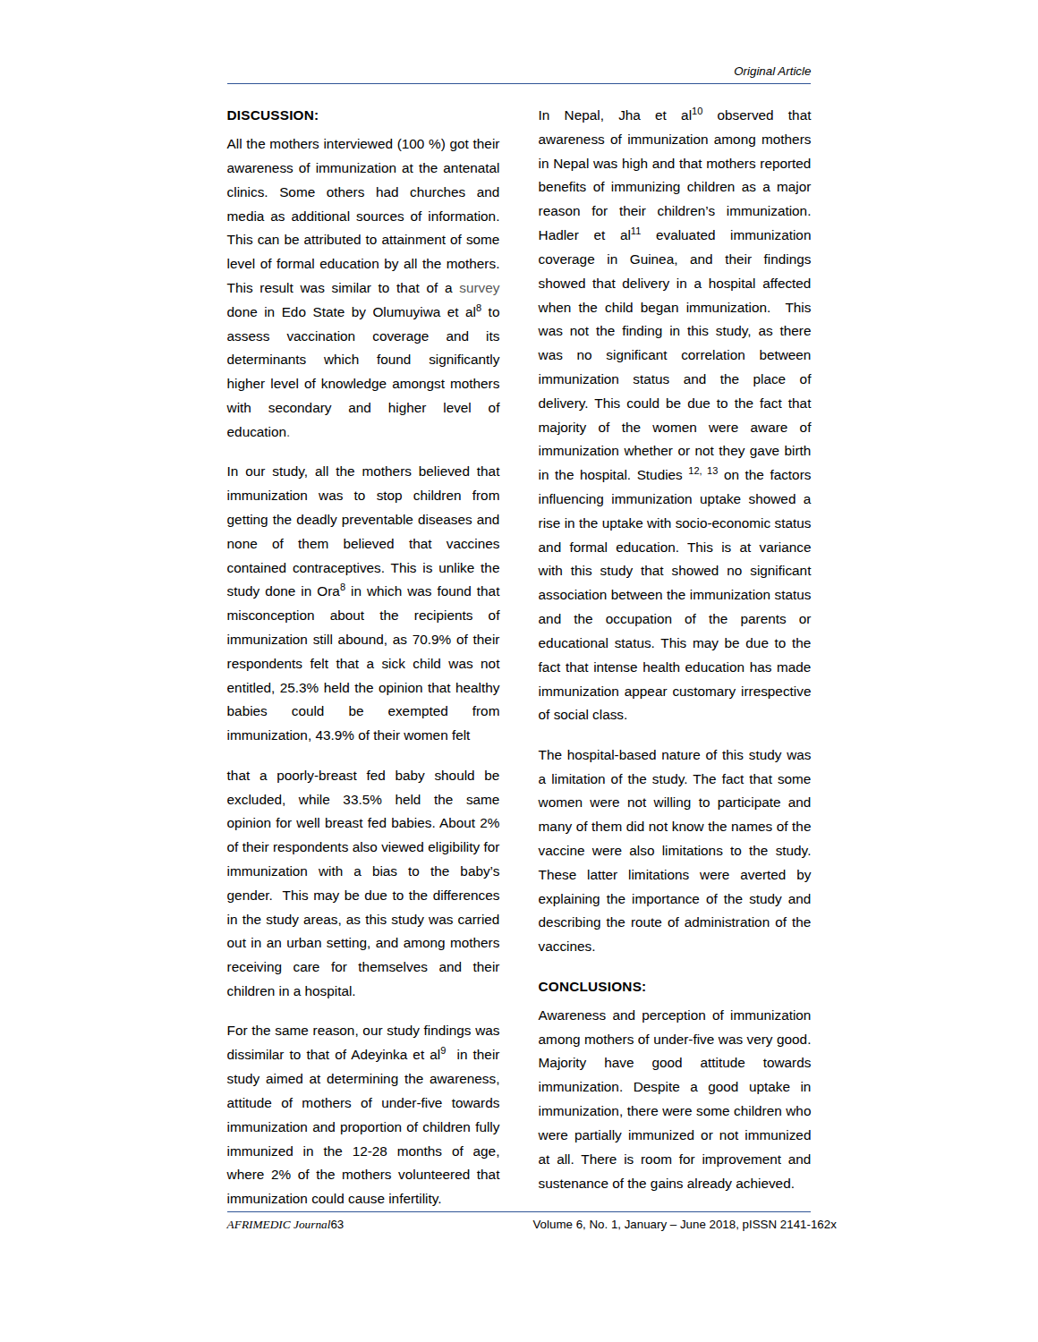Original Article
DISCUSSION:
All the mothers interviewed (100 %) got their awareness of immunization at the antenatal clinics. Some others had churches and media as additional sources of information. This can be attributed to attainment of some level of formal education by all the mothers. This result was similar to that of a survey done in Edo State by Olumuyiwa et al8 to assess vaccination coverage and its determinants which found significantly higher level of knowledge amongst mothers with secondary and higher level of education.
In our study, all the mothers believed that immunization was to stop children from getting the deadly preventable diseases and none of them believed that vaccines contained contraceptives. This is unlike the study done in Ora8 in which was found that misconception about the recipients of immunization still abound, as 70.9% of their respondents felt that a sick child was not entitled, 25.3% held the opinion that healthy babies could be exempted from immunization, 43.9% of their women felt
that a poorly-breast fed baby should be excluded, while 33.5% held the same opinion for well breast fed babies. About 2% of their respondents also viewed eligibility for immunization with a bias to the baby’s gender. This may be due to the differences in the study areas, as this study was carried out in an urban setting, and among mothers receiving care for themselves and their children in a hospital.
For the same reason, our study findings was dissimilar to that of Adeyinka et al9 in their study aimed at determining the awareness, attitude of mothers of under-five towards immunization and proportion of children fully immunized in the 12-28 months of age, where 2% of the mothers volunteered that immunization could cause infertility.
In Nepal, Jha et al10 observed that awareness of immunization among mothers in Nepal was high and that mothers reported benefits of immunizing children as a major reason for their children’s immunization. Hadler et al11 evaluated immunization coverage in Guinea, and their findings showed that delivery in a hospital affected when the child began immunization. This was not the finding in this study, as there was no significant correlation between immunization status and the place of delivery. This could be due to the fact that majority of the women were aware of immunization whether or not they gave birth in the hospital. Studies 12, 13 on the factors influencing immunization uptake showed a rise in the uptake with socio-economic status and formal education. This is at variance with this study that showed no significant association between the immunization status and the occupation of the parents or educational status. This may be due to the fact that intense health education has made immunization appear customary irrespective of social class.
The hospital-based nature of this study was a limitation of the study. The fact that some women were not willing to participate and many of them did not know the names of the vaccine were also limitations to the study. These latter limitations were averted by explaining the importance of the study and describing the route of administration of the vaccines.
CONCLUSIONS:
Awareness and perception of immunization among mothers of under-five was very good. Majority have good attitude towards immunization. Despite a good uptake in immunization, there were some children who were partially immunized or not immunized at all. There is room for improvement and sustenance of the gains already achieved.
AFRIMEDIC Journal 63 Volume 6, No. 1, January – June 2018, pISSN 2141-162x